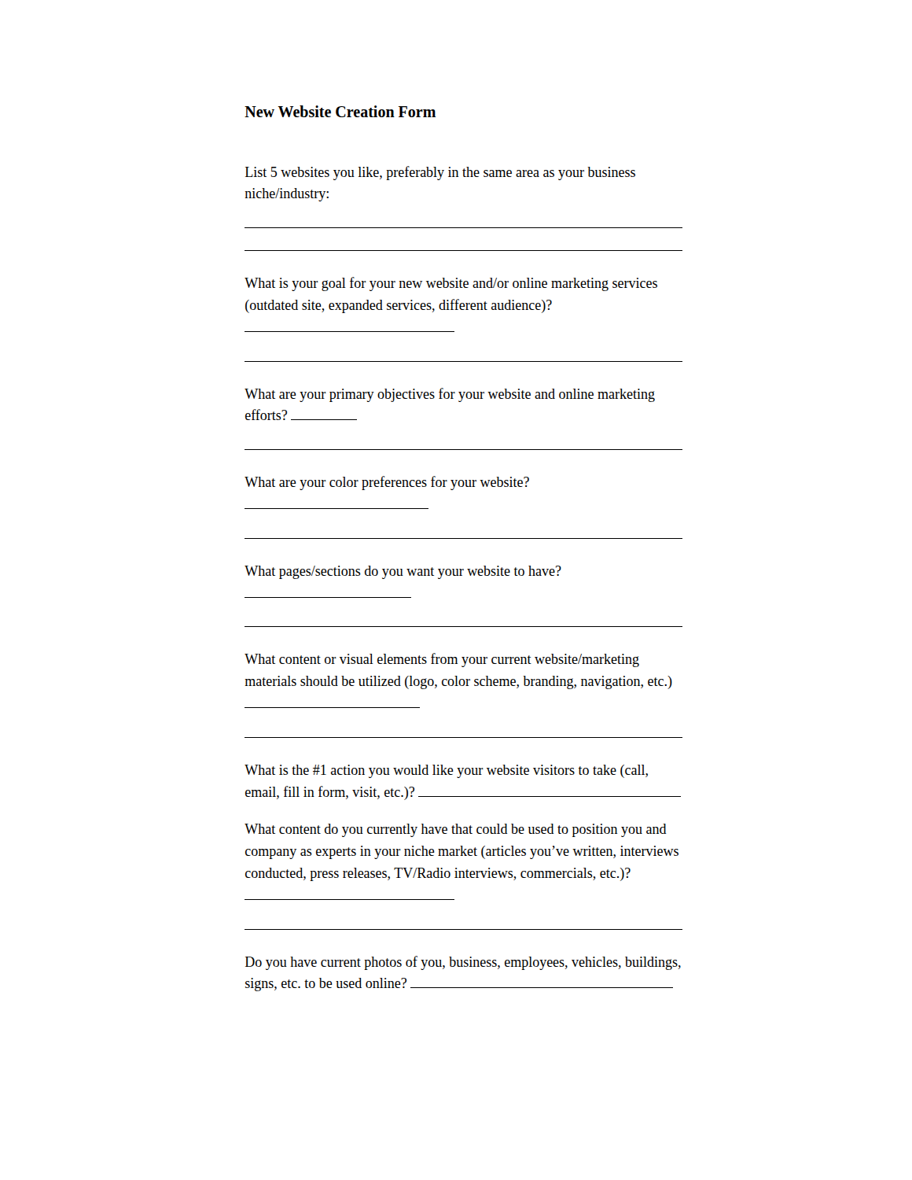New Website Creation Form
List 5 websites you like, preferably in the same area as your business niche/industry:
What is your goal for your new website and/or online marketing services (outdated site, expanded services, different audience)?
What are your primary objectives for your website and online marketing efforts?
What are your color preferences for your website?
What pages/sections do you want your website to have?
What content or visual elements from your current website/marketing materials should be utilized (logo, color scheme, branding, navigation, etc.)
What is the #1 action you would like your website visitors to take (call, email, fill in form, visit, etc.)?
What content do you currently have that could be used to position you and company as experts in your niche market (articles you’ve written, interviews conducted, press releases, TV/Radio interviews, commercials, etc.)?
Do you have current photos of you, business, employees, vehicles, buildings, signs, etc. to be used online?